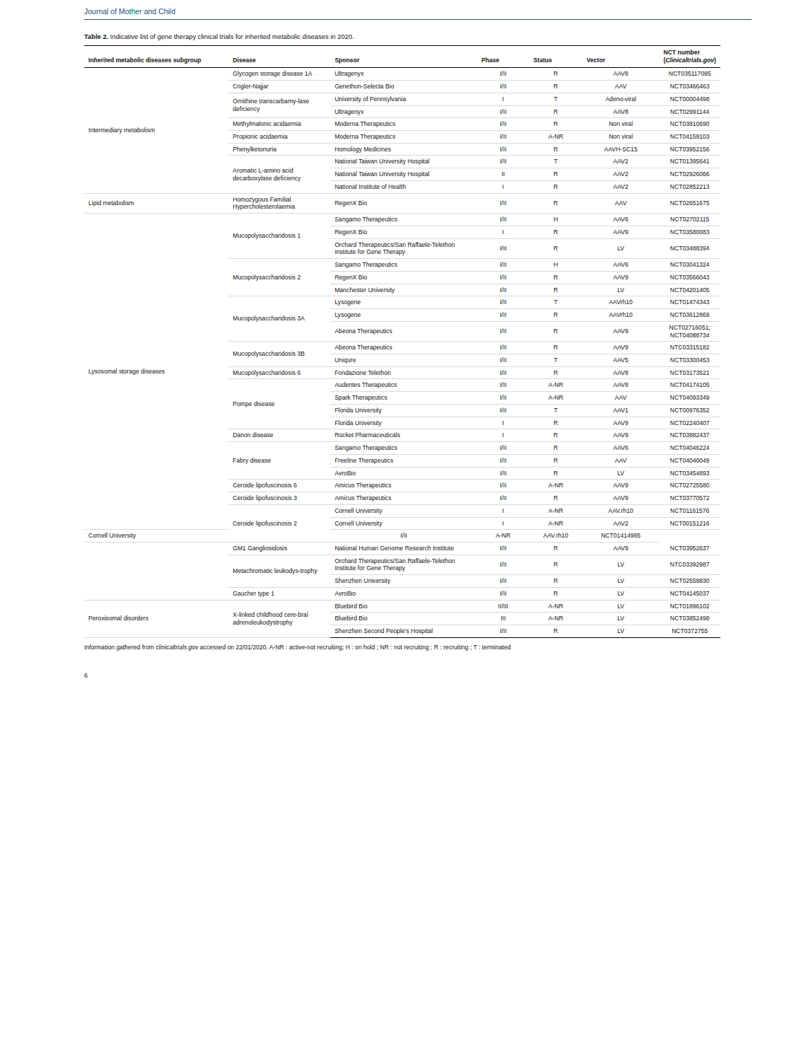Journal of Mother and Child
Table 2. Indicative list of gene therapy clinical trials for inherited metabolic diseases in 2020.
| Inherited metabolic diseases subgroup | Disease | Sponsor | Phase | Status | Vector | NCT number ( Clinicaltrials.gov ) |
| --- | --- | --- | --- | --- | --- | --- |
| Intermediary metabolism | Glycogen storage disease 1A | Ultragenyx | I/II | R | AAV8 | NCT035117085 |
| Crigler-Najjar | Genethon-Selecta Bio | I/II | R | AAV | NCT03466463 |
| Ornithine transcarbamy-lase deficiency | University of Pennsylvania | I | T | Adeno-viral | NCT00004498 |
| Ultragenyx | I/II | R | AAV8 | NCT02991144 |
| Methylmalonic acidaemia | Moderna Therapeutics | I/II | R | Non viral | NCT03810690 |
| Propionic acidaemia | Moderna Therapeutics | I/II | A-NR | Non viral | NCT04159103 |
| Phenylketonuria | Homology Medicines | I/II | R | AAVH-SC15 | NCT03952156 |
| Aromatic L-amino acid decarboxylase deficiency | National Taiwan University Hospital | I/II | T | AAV2 | NCT01395641 |
| National Taiwan University Hospital | II | R | AAV2 | NCT02926066 |
| National Institute of Health | I | R | AAV2 | NCT02852213 |
| Lipid metabolism | Homozygous Familial Hypercholesterolaemia | RegenX Bio | I/II | R | AAV | NCT02651675 |
| Lysosomal storage diseases | Mucopolysaccharidosis 1 | Sangamo Therapeutics | I/II | H | AAV6 | NCT02702115 |
| RegenX Bio | I | R | AAV9 | NCT03580083 |
| Orchard Therapeutics/San Raffaele-Telethon Institute for Gene Therapy | I/II | R | LV | NCT03488394 |
| Mucopolysaccharidosis 2 | Sangamo Therapeutics | I/II | H | AAV6 | NCT03041324 |
| RegenX Bio | I/II | R | AAV9 | NCT03566043 |
| Manchester University | I/II | R | LV | NCT04201405 |
| Mucopolysaccharidosis 3A | Lysogene | I/II | T | AAVrh10 | NCT01474343 |
| Lysogene | I/II | R | AAVrh10 | NCT03612869 |
| Abeona Therapeutics | I/II | R | AAV9 | NCT02716051; NCT04088734 |
| Mucopolysaccharidosis 3B | Abeona Therapeutics | I/II | R | AAV9 | NTC03315182 |
| Uniqure | I/II | T | AAV5 | NCT03300453 |
| Mucopolysaccharidosis 6 | Fondazione Telethon | I/II | R | AAV8 | NCT03173521 |
| Pompe disease | Audentes Therapeutics | I/II | A-NR | AAV8 | NCT04174105 |
| Spark Therapeutics | I/II | A-NR | AAV | NCT04093349 |
| Florida University | I/II | T | AAV1 | NCT00976352 |
| Florida University | I | R | AAV9 | NCT02240407 |
| Danon disease | Rocket Pharmaceuticals | I | R | AAV9 | NCT03882437 |
| Fabry disease | Sangamo Therapeutics | I/II | R | AAV6 | NCT04046224 |
| Freeline Therapeutics | I/II | R | AAV | NCT04040049 |
| AvroBio | I/II | R | LV | NCT03454893 |
| Ceroide lipofuscinosis 6 | Amicus Therapeutics | I/II | A-NR | AAV9 | NCT02725580 |
| Ceroide lipofuscinosis 3 | Amicus Therapeutics | I/II | R | AAV9 | NCT03770572 |
| Ceroide lipofuscinosis 2 | Cornell University | I | A-NR | AAV.rh10 | NCT01161576 |
| Cornell University | I | A-NR | AAV2 | NCT00151216 |
| Cornell University | I/II | A-NR | AAV.rh10 | NCT01414985 |
| | GM1 Gangliosidosis | National Human Genome Research Institute | I/II | R | AAV9 | NCT03952637 |
| Metachromatic leukodys-trophy | Orchard Therapeutics/San Raffaele-Telethon Institute for Gene Therapy | I/II | R | LV | NTC03392987 |
| Shenzhen University | I/II | R | LV | NCT02559830 |
| Gaucher type 1 | AvroBio | I/II | R | LV | NCT04145037 |
| Peroxisomal disorders | X-linked childhood cere-bral adrenoleukodystrophy | Bluebird Bio | II/III | A-NR | LV | NCT01896102 |
| Bluebird Bio | III | A-NR | LV | NCT03852498 |
| Shenzhen Second People's Hospital | I/II | R | LV | NCT0372755 |
Information gathered from clinicaltrials.gov accessed on 22/01/2020. A-NR : active-not recruiting; H : on hold ; NR : not recruiting ; R : recruiting ; T : terminated
6